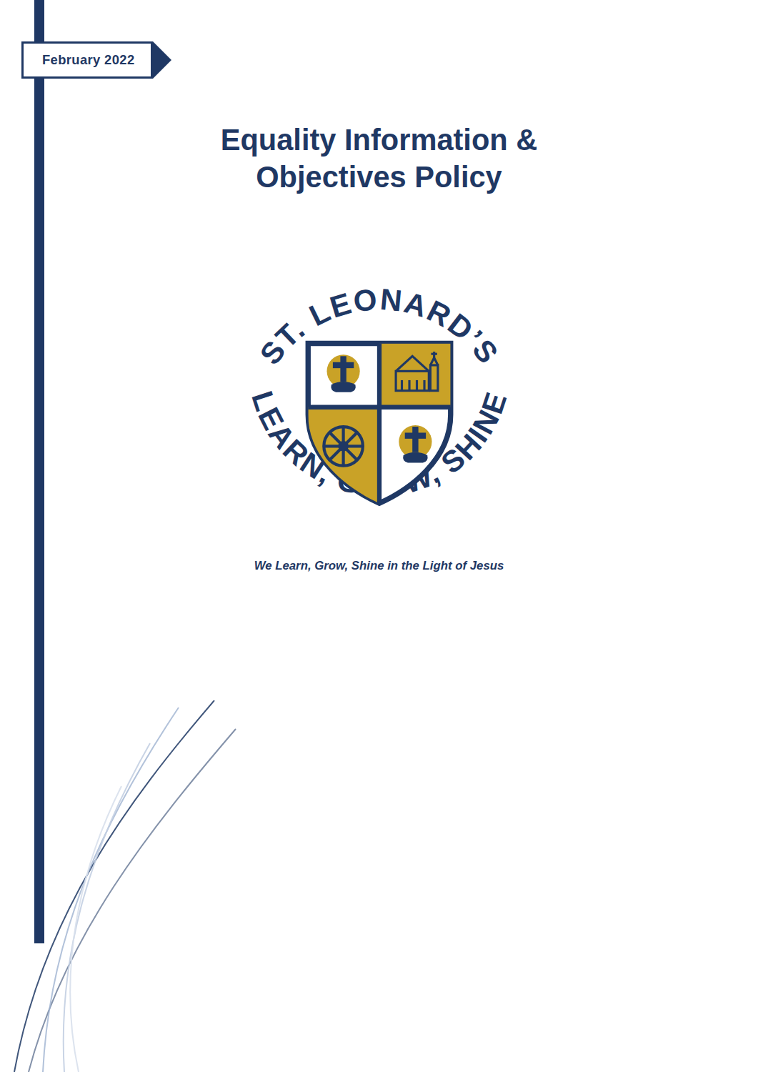February 2022
Equality Information & Objectives Policy
St. Leonard's school crest A shield divided into four quarters showing a hand holding a cross, a church building, a wheel, and a hand holding a cross. Curved text reads "St. Leonard's" above and "Learn, Grow, Shine" below. ST. LEONARD’S LEARN, GROW, SHINE
We Learn, Grow, Shine in the Light of Jesus